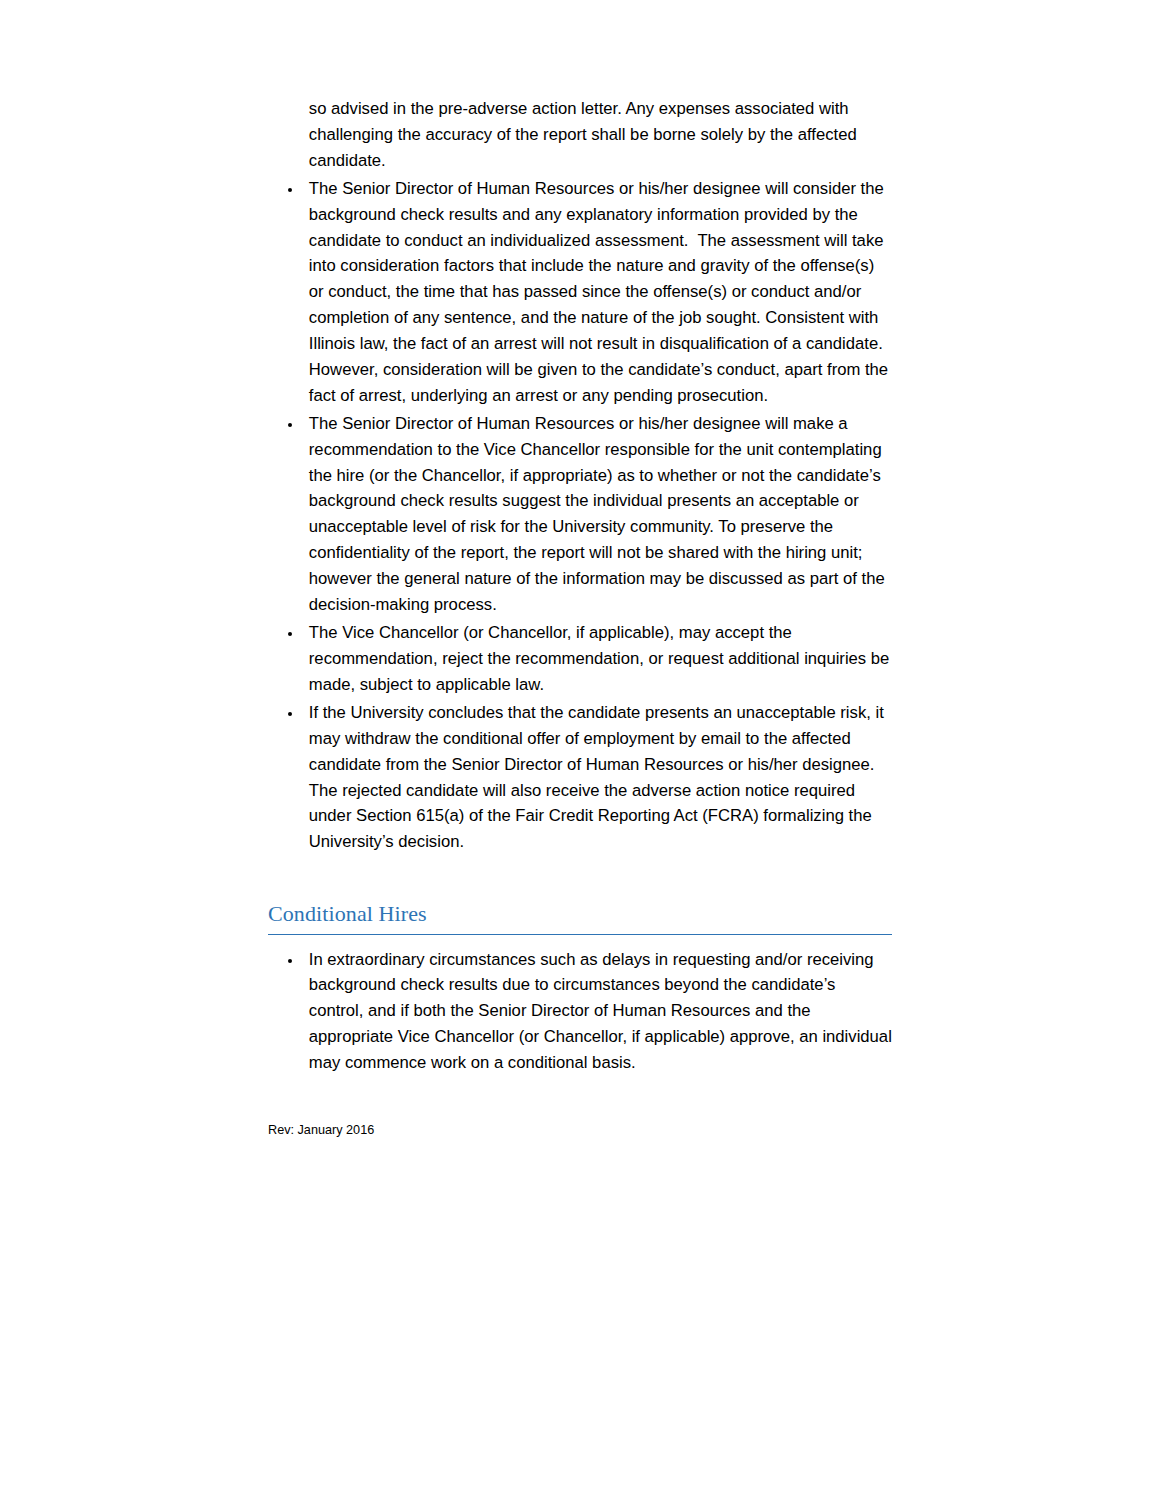so advised in the pre-adverse action letter. Any expenses associated with challenging the accuracy of the report shall be borne solely by the affected candidate.
The Senior Director of Human Resources or his/her designee will consider the background check results and any explanatory information provided by the candidate to conduct an individualized assessment. The assessment will take into consideration factors that include the nature and gravity of the offense(s) or conduct, the time that has passed since the offense(s) or conduct and/or completion of any sentence, and the nature of the job sought. Consistent with Illinois law, the fact of an arrest will not result in disqualification of a candidate. However, consideration will be given to the candidate’s conduct, apart from the fact of arrest, underlying an arrest or any pending prosecution.
The Senior Director of Human Resources or his/her designee will make a recommendation to the Vice Chancellor responsible for the unit contemplating the hire (or the Chancellor, if appropriate) as to whether or not the candidate’s background check results suggest the individual presents an acceptable or unacceptable level of risk for the University community. To preserve the confidentiality of the report, the report will not be shared with the hiring unit; however the general nature of the information may be discussed as part of the decision-making process.
The Vice Chancellor (or Chancellor, if applicable), may accept the recommendation, reject the recommendation, or request additional inquiries be made, subject to applicable law.
If the University concludes that the candidate presents an unacceptable risk, it may withdraw the conditional offer of employment by email to the affected candidate from the Senior Director of Human Resources or his/her designee. The rejected candidate will also receive the adverse action notice required under Section 615(a) of the Fair Credit Reporting Act (FCRA) formalizing the University’s decision.
Conditional Hires
In extraordinary circumstances such as delays in requesting and/or receiving background check results due to circumstances beyond the candidate’s control, and if both the Senior Director of Human Resources and the appropriate Vice Chancellor (or Chancellor, if applicable) approve, an individual may commence work on a conditional basis.
Rev: January 2016